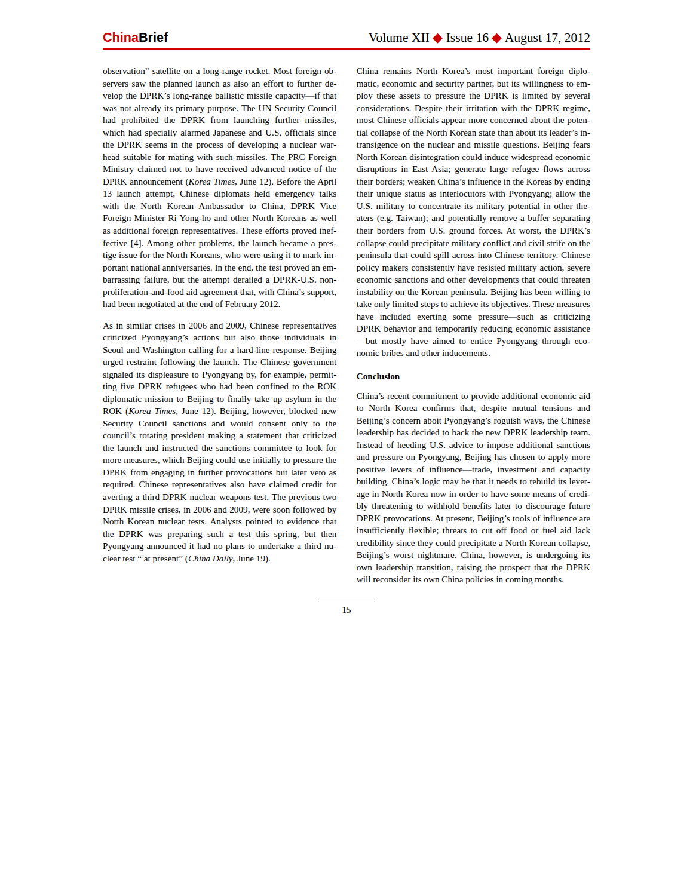China Brief
Volume XII ◆ Issue 16 ◆ August 17, 2012
observation” satellite on a long-range rocket. Most foreign observers saw the planned launch as also an effort to further develop the DPRK’s long-range ballistic missile capacity—if that was not already its primary purpose. The UN Security Council had prohibited the DPRK from launching further missiles, which had specially alarmed Japanese and U.S. officials since the DPRK seems in the process of developing a nuclear warhead suitable for mating with such missiles. The PRC Foreign Ministry claimed not to have received advanced notice of the DPRK announcement (Korea Times, June 12). Before the April 13 launch attempt, Chinese diplomats held emergency talks with the North Korean Ambassador to China, DPRK Vice Foreign Minister Ri Yong-ho and other North Koreans as well as additional foreign representatives. These efforts proved ineffective [4]. Among other problems, the launch became a prestige issue for the North Koreans, who were using it to mark important national anniversaries. In the end, the test proved an embarrassing failure, but the attempt derailed a DPRK-U.S. nonproliferation-and-food aid agreement that, with China’s support, had been negotiated at the end of February 2012.
As in similar crises in 2006 and 2009, Chinese representatives criticized Pyongyang’s actions but also those individuals in Seoul and Washington calling for a hard-line response. Beijing urged restraint following the launch. The Chinese government signaled its displeasure to Pyongyang by, for example, permitting five DPRK refugees who had been confined to the ROK diplomatic mission to Beijing to finally take up asylum in the ROK (Korea Times, June 12). Beijing, however, blocked new Security Council sanctions and would consent only to the council’s rotating president making a statement that criticized the launch and instructed the sanctions committee to look for more measures, which Beijing could use initially to pressure the DPRK from engaging in further provocations but later veto as required. Chinese representatives also have claimed credit for averting a third DPRK nuclear weapons test. The previous two DPRK missile crises, in 2006 and 2009, were soon followed by North Korean nuclear tests. Analysts pointed to evidence that the DPRK was preparing such a test this spring, but then Pyongyang announced it had no plans to undertake a third nuclear test “ at present” (China Daily, June 19).
China remains North Korea’s most important foreign diplomatic, economic and security partner, but its willingness to employ these assets to pressure the DPRK is limited by several considerations. Despite their irritation with the DPRK regime, most Chinese officials appear more concerned about the potential collapse of the North Korean state than about its leader’s intransigence on the nuclear and missile questions. Beijing fears North Korean disintegration could induce widespread economic disruptions in East Asia; generate large refugee flows across their borders; weaken China’s influence in the Koreas by ending their unique status as interlocutors with Pyongyang; allow the U.S. military to concentrate its military potential in other theaters (e.g. Taiwan); and potentially remove a buffer separating their borders from U.S. ground forces. At worst, the DPRK’s collapse could precipitate military conflict and civil strife on the peninsula that could spill across into Chinese territory. Chinese policy makers consistently have resisted military action, severe economic sanctions and other developments that could threaten instability on the Korean peninsula. Beijing has been willing to take only limited steps to achieve its objectives. These measures have included exerting some pressure—such as criticizing DPRK behavior and temporarily reducing economic assistance—but mostly have aimed to entice Pyongyang through economic bribes and other inducements.
Conclusion
China’s recent commitment to provide additional economic aid to North Korea confirms that, despite mutual tensions and Beijing’s concern aboit Pyongyang’s roguish ways, the Chinese leadership has decided to back the new DPRK leadership team. Instead of heeding U.S. advice to impose additional sanctions and pressure on Pyongyang, Beijing has chosen to apply more positive levers of influence—trade, investment and capacity building. China’s logic may be that it needs to rebuild its leverage in North Korea now in order to have some means of credibly threatening to withhold benefits later to discourage future DPRK provocations. At present, Beijing’s tools of influence are insufficiently flexible; threats to cut off food or fuel aid lack credibility since they could precipitate a North Korean collapse, Beijing’s worst nightmare. China, however, is undergoing its own leadership transition, raising the prospect that the DPRK will reconsider its own China policies in coming months.
15